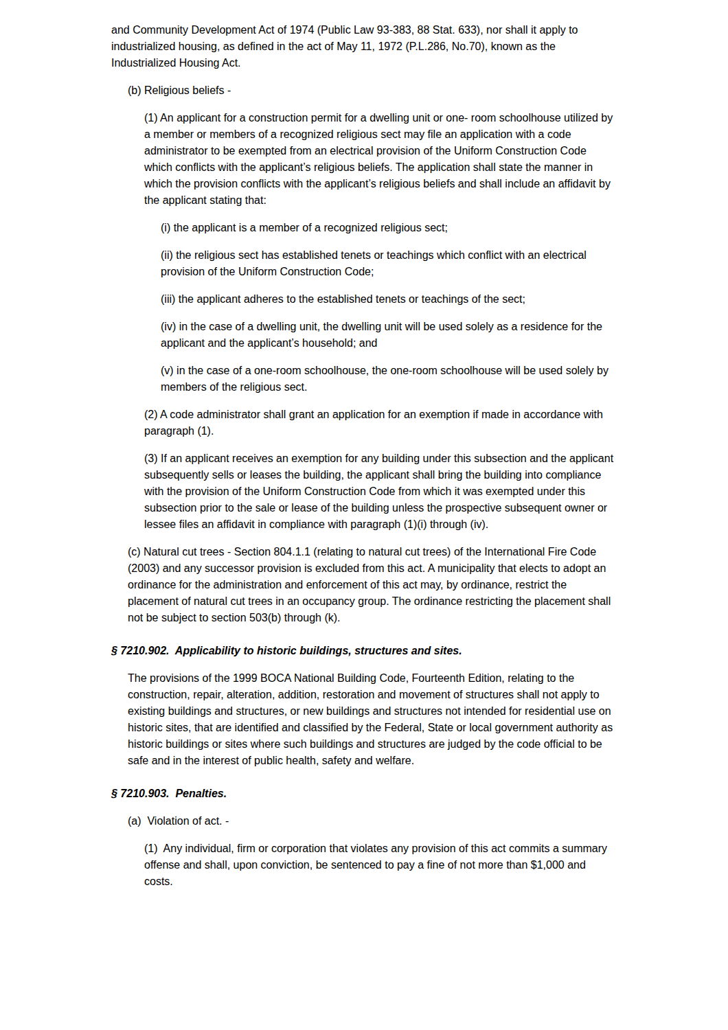and Community Development Act of 1974 (Public Law 93-383, 88 Stat. 633), nor shall it apply to industrialized housing, as defined in the act of May 11, 1972 (P.L.286, No.70), known as the Industrialized Housing Act.
(b) Religious beliefs -
(1) An applicant for a construction permit for a dwelling unit or one- room schoolhouse utilized by a member or members of a recognized religious sect may file an application with a code administrator to be exempted from an electrical provision of the Uniform Construction Code which conflicts with the applicant’s religious beliefs. The application shall state the manner in which the provision conflicts with the applicant’s religious beliefs and shall include an affidavit by the applicant stating that:
(i) the applicant is a member of a recognized religious sect;
(ii) the religious sect has established tenets or teachings which conflict with an electrical provision of the Uniform Construction Code;
(iii) the applicant adheres to the established tenets or teachings of the sect;
(iv) in the case of a dwelling unit, the dwelling unit will be used solely as a residence for the applicant and the applicant’s household; and
(v) in the case of a one-room schoolhouse, the one-room schoolhouse will be used solely by members of the religious sect.
(2) A code administrator shall grant an application for an exemption if made in accordance with paragraph (1).
(3) If an applicant receives an exemption for any building under this subsection and the applicant subsequently sells or leases the building, the applicant shall bring the building into compliance with the provision of the Uniform Construction Code from which it was exempted under this subsection prior to the sale or lease of the building unless the prospective subsequent owner or lessee files an affidavit in compliance with paragraph (1)(i) through (iv).
(c) Natural cut trees - Section 804.1.1 (relating to natural cut trees) of the International Fire Code (2003) and any successor provision is excluded from this act. A municipality that elects to adopt an ordinance for the administration and enforcement of this act may, by ordinance, restrict the placement of natural cut trees in an occupancy group. The ordinance restricting the placement shall not be subject to section 503(b) through (k).
§ 7210.902. Applicability to historic buildings, structures and sites.
The provisions of the 1999 BOCA National Building Code, Fourteenth Edition, relating to the construction, repair, alteration, addition, restoration and movement of structures shall not apply to existing buildings and structures, or new buildings and structures not intended for residential use on historic sites, that are identified and classified by the Federal, State or local government authority as historic buildings or sites where such buildings and structures are judged by the code official to be safe and in the interest of public health, safety and welfare.
§ 7210.903. Penalties.
(a) Violation of act. -
(1) Any individual, firm or corporation that violates any provision of this act commits a summary offense and shall, upon conviction, be sentenced to pay a fine of not more than $1,000 and costs.